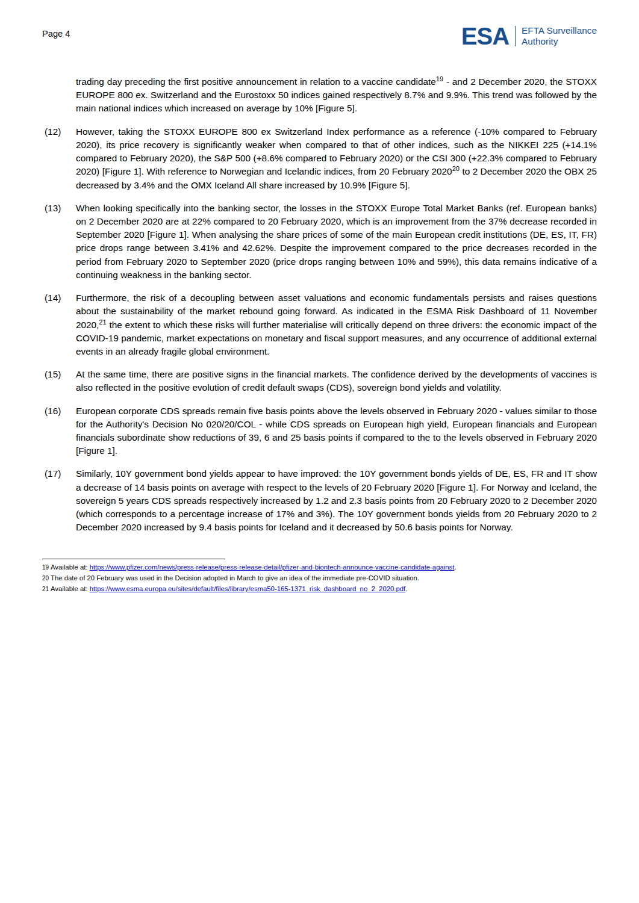Page 4
ESA EFTA Surveillance
Authority
trading day preceding the first positive announcement in relation to a vaccine candidate19 - and 2 December 2020, the STOXX EUROPE 800 ex. Switzerland and the Eurostoxx 50 indices gained respectively 8.7% and 9.9%. This trend was followed by the main national indices which increased on average by 10% [Figure 5].
(12)
However, taking the STOXX EUROPE 800 ex Switzerland Index performance as a reference (-10% compared to February 2020), its price recovery is significantly weaker when compared to that of other indices, such as the NIKKEI 225 (+14.1% compared to February 2020), the S&P 500 (+8.6% compared to February 2020) or the CSI 300 (+22.3% compared to February 2020) [Figure 1]. With reference to Norwegian and Icelandic indices, from 20 February 202020 to 2 December 2020 the OBX 25 decreased by 3.4% and the OMX Iceland All share increased by 10.9% [Figure 5].
(13)
When looking specifically into the banking sector, the losses in the STOXX Europe Total Market Banks (ref. European banks) on 2 December 2020 are at 22% compared to 20 February 2020, which is an improvement from the 37% decrease recorded in September 2020 [Figure 1]. When analysing the share prices of some of the main European credit institutions (DE, ES, IT, FR) price drops range between 3.41% and 42.62%. Despite the improvement compared to the price decreases recorded in the period from February 2020 to September 2020 (price drops ranging between 10% and 59%), this data remains indicative of a continuing weakness in the banking sector.
(14)
Furthermore, the risk of a decoupling between asset valuations and economic fundamentals persists and raises questions about the sustainability of the market rebound going forward. As indicated in the ESMA Risk Dashboard of 11 November 2020,21 the extent to which these risks will further materialise will critically depend on three drivers: the economic impact of the COVID-19 pandemic, market expectations on monetary and fiscal support measures, and any occurrence of additional external events in an already fragile global environment.
(15)
At the same time, there are positive signs in the financial markets. The confidence derived by the developments of vaccines is also reflected in the positive evolution of credit default swaps (CDS), sovereign bond yields and volatility.
(16)
European corporate CDS spreads remain five basis points above the levels observed in February 2020 - values similar to those for the Authority's Decision No 020/20/COL - while CDS spreads on European high yield, European financials and European financials subordinate show reductions of 39, 6 and 25 basis points if compared to the to the levels observed in February 2020 [Figure 1].
(17)
Similarly, 10Y government bond yields appear to have improved: the 10Y government bonds yields of DE, ES, FR and IT show a decrease of 14 basis points on average with respect to the levels of 20 February 2020 [Figure 1]. For Norway and Iceland, the sovereign 5 years CDS spreads respectively increased by 1.2 and 2.3 basis points from 20 February 2020 to 2 December 2020 (which corresponds to a percentage increase of 17% and 3%). The 10Y government bonds yields from 20 February 2020 to 2 December 2020 increased by 9.4 basis points for Iceland and it decreased by 50.6 basis points for Norway.
19
Available at: https://www.pfizer.com/news/press-release/press-release-detail/pfizer-and-biontech-announce-vaccine-candidate-against.
20
The date of 20 February was used in the Decision adopted in March to give an idea of the immediate pre-COVID situation.
21
Available at: https://www.esma.europa.eu/sites/default/files/library/esma50-165-1371_risk_dashboard_no_2_2020.pdf.